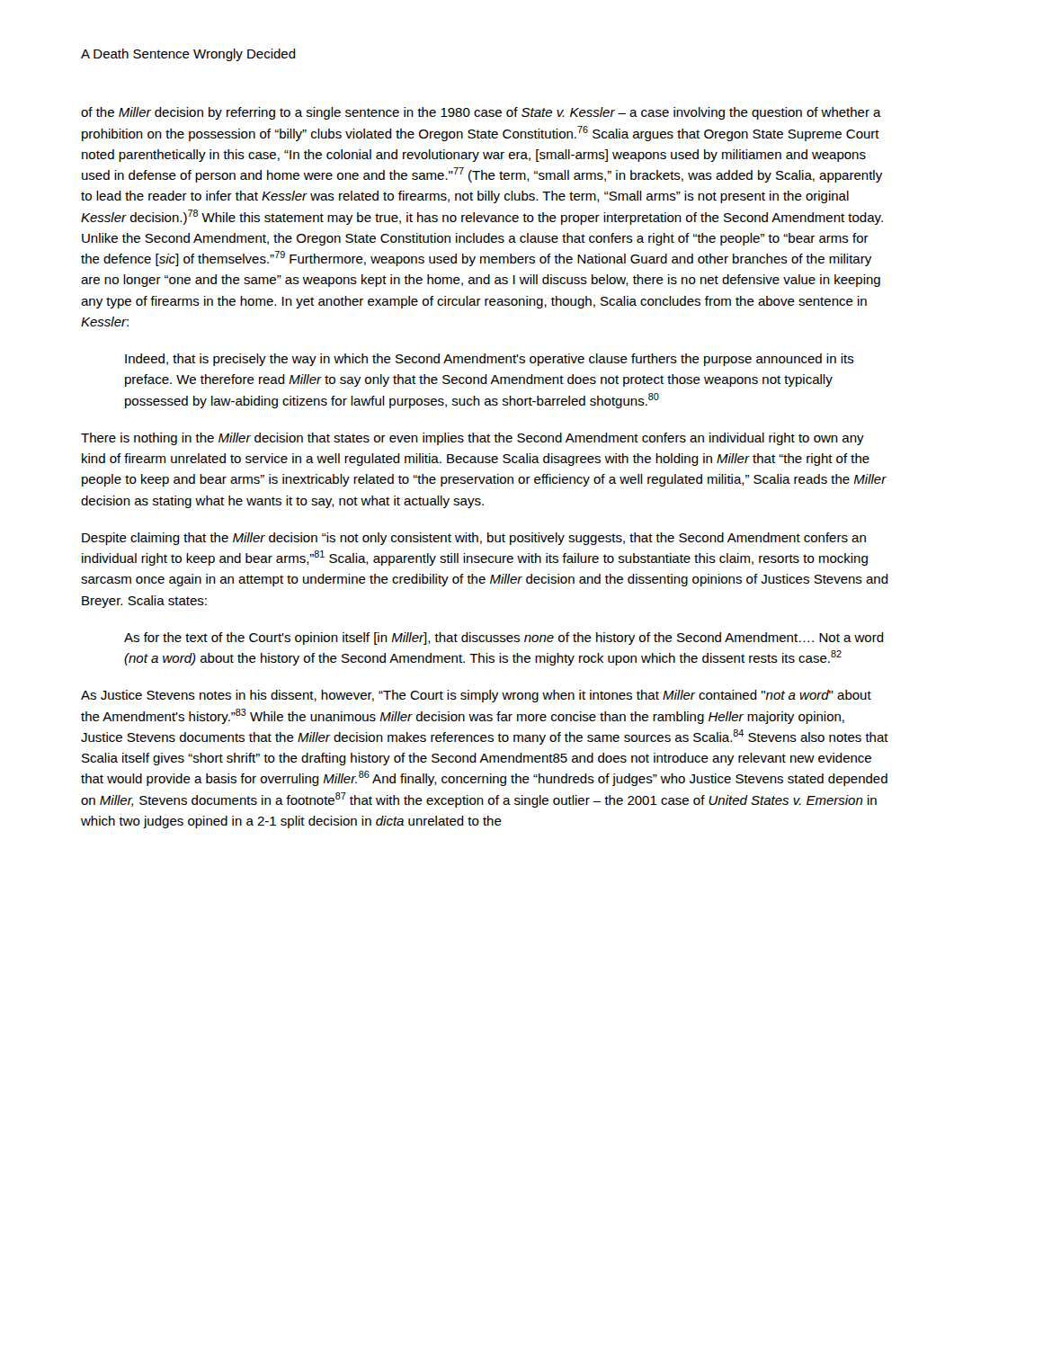A Death Sentence Wrongly Decided
of the Miller decision by referring to a single sentence in the 1980 case of State v. Kessler – a case involving the question of whether a prohibition on the possession of “billy” clubs violated the Oregon State Constitution.76 Scalia argues that Oregon State Supreme Court noted parenthetically in this case, “In the colonial and revolutionary war era, [small-arms] weapons used by militiamen and weapons used in defense of person and home were one and the same."77 (The term, “small arms,” in brackets, was added by Scalia, apparently to lead the reader to infer that Kessler was related to firearms, not billy clubs. The term, “Small arms” is not present in the original Kessler decision.)78 While this statement may be true, it has no relevance to the proper interpretation of the Second Amendment today. Unlike the Second Amendment, the Oregon State Constitution includes a clause that confers a right of “the people” to “bear arms for the defence [sic] of themselves.”79 Furthermore, weapons used by members of the National Guard and other branches of the military are no longer “one and the same” as weapons kept in the home, and as I will discuss below, there is no net defensive value in keeping any type of firearms in the home. In yet another example of circular reasoning, though, Scalia concludes from the above sentence in Kessler:
Indeed, that is precisely the way in which the Second Amendment's operative clause furthers the purpose announced in its preface. We therefore read Miller to say only that the Second Amendment does not protect those weapons not typically possessed by law-abiding citizens for lawful purposes, such as short-barreled shotguns.80
There is nothing in the Miller decision that states or even implies that the Second Amendment confers an individual right to own any kind of firearm unrelated to service in a well regulated militia. Because Scalia disagrees with the holding in Miller that “the right of the people to keep and bear arms” is inextricably related to “the preservation or efficiency of a well regulated militia,” Scalia reads the Miller decision as stating what he wants it to say, not what it actually says.
Despite claiming that the Miller decision “is not only consistent with, but positively suggests, that the Second Amendment confers an individual right to keep and bear arms,”81 Scalia, apparently still insecure with its failure to substantiate this claim, resorts to mocking sarcasm once again in an attempt to undermine the credibility of the Miller decision and the dissenting opinions of Justices Stevens and Breyer. Scalia states:
As for the text of the Court's opinion itself [in Miller], that discusses none of the history of the Second Amendment…. Not a word (not a word) about the history of the Second Amendment. This is the mighty rock upon which the dissent rests its case.82
As Justice Stevens notes in his dissent, however, “The Court is simply wrong when it intones that Miller contained "not a word" about the Amendment's history.”83 While the unanimous Miller decision was far more concise than the rambling Heller majority opinion, Justice Stevens documents that the Miller decision makes references to many of the same sources as Scalia.84 Stevens also notes that Scalia itself gives “short shrift” to the drafting history of the Second Amendment85 and does not introduce any relevant new evidence that would provide a basis for overruling Miller.86 And finally, concerning the “hundreds of judges” who Justice Stevens stated depended on Miller, Stevens documents in a footnote87 that with the exception of a single outlier – the 2001 case of United States v. Emersion in which two judges opined in a 2-1 split decision in dicta unrelated to the